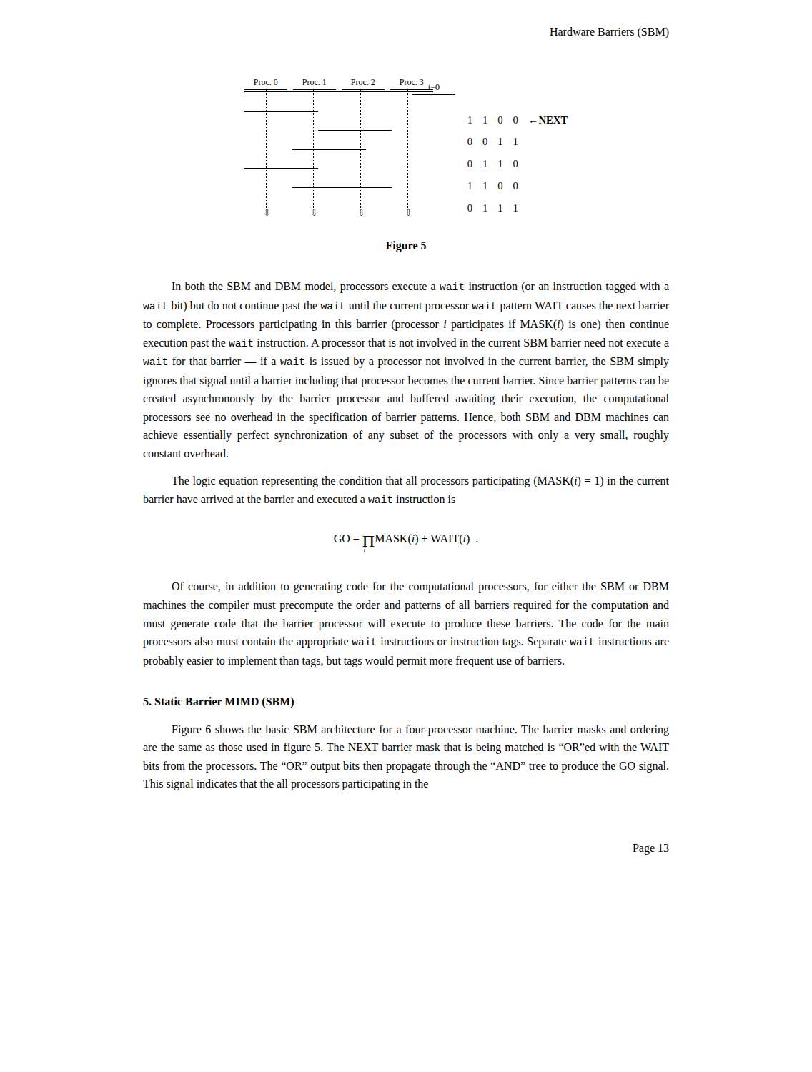Hardware Barriers (SBM)
Proc. 0 Proc. 1 Proc. 2 Proc. 3 t=0
⇩
⇩
⇩
⇩
1 1 0 0 ←NEXT
0 0 1 1
0 1 1 0
1 1 0 0
0 1 1 1
Figure 5
In both the SBM and DBM model, processors execute a wait instruction (or an instruction tagged with a wait bit) but do not continue past the wait until the current processor wait pattern WAIT causes the next barrier to complete. Processors participating in this barrier (processor i participates if MASK(i) is one) then continue execution past the wait instruction. A processor that is not involved in the current SBM barrier need not execute a wait for that barrier — if a wait is issued by a processor not involved in the current barrier, the SBM simply ignores that signal until a barrier including that processor becomes the current barrier. Since barrier patterns can be created asynchronously by the barrier processor and buffered awaiting their execution, the computational processors see no overhead in the specification of barrier patterns. Hence, both SBM and DBM machines can achieve essentially perfect synchronization of any subset of the processors with only a very small, roughly constant overhead.
The logic equation representing the condition that all processors participating (MASK(i) = 1) in the current barrier have arrived at the barrier and executed a wait instruction is
GO = Πi MASK(i) + WAIT(i) .
Of course, in addition to generating code for the computational processors, for either the SBM or DBM machines the compiler must precompute the order and patterns of all barriers required for the computation and must generate code that the barrier processor will execute to produce these barriers. The code for the main processors also must contain the appropriate wait instructions or instruction tags. Separate wait instructions are probably easier to implement than tags, but tags would permit more frequent use of barriers.
5. Static Barrier MIMD (SBM)
Figure 6 shows the basic SBM architecture for a four-processor machine. The barrier masks and ordering are the same as those used in figure 5. The NEXT barrier mask that is being matched is “OR”ed with the WAIT bits from the processors. The “OR” output bits then propagate through the “AND” tree to produce the GO signal. This signal indicates that the all processors participating in the
Page 13